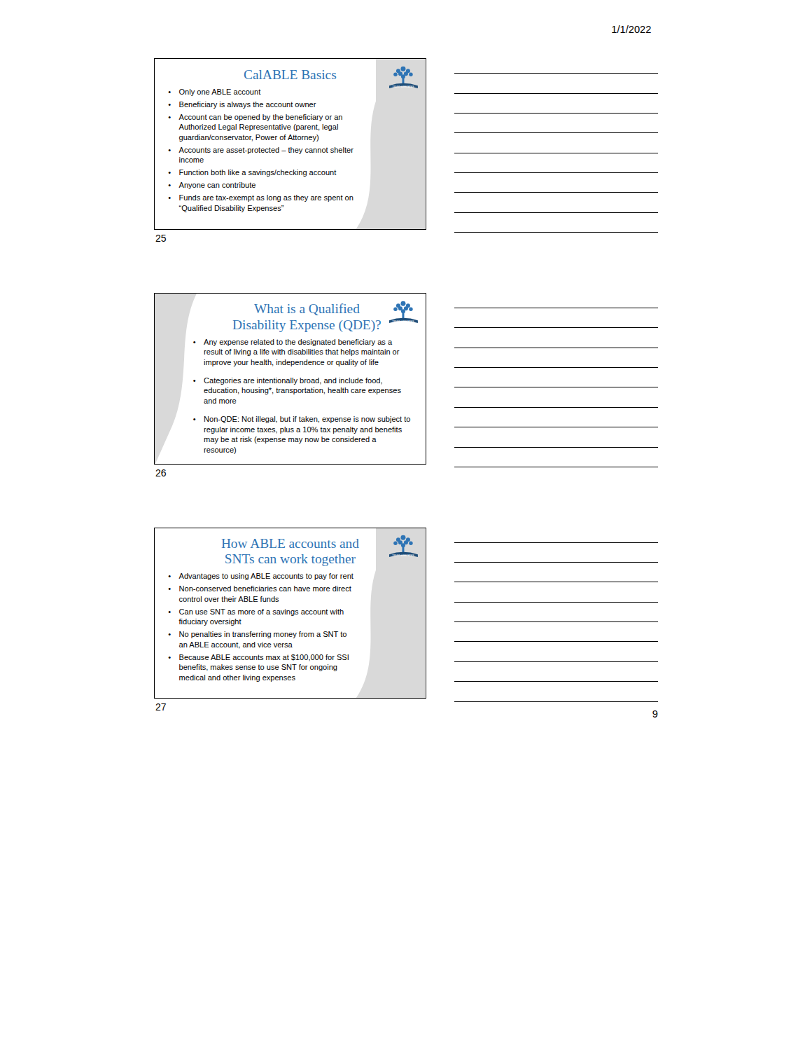1/1/2022
TRUST & ESTATES
CalABLE Basics
Only one ABLE account
Beneficiary is always the account owner
Account can be opened by the beneficiary or an Authorized Legal Representative (parent, legal guardian/conservator, Power of Attorney)
Accounts are asset-protected – they cannot shelter income
Function both like a savings/checking account
Anyone can contribute
Funds are tax-exempt as long as they are spent on “Qualified Disability Expenses”
25
TRUST & ESTATES
What is a Qualified
Disability Expense (QDE)?
Any expense related to the designated beneficiary as a result of living a life with disabilities that helps maintain or improve your health, independence or quality of life
Categories are intentionally broad, and include food, education, housing*, transportation, health care expenses and more
Non-QDE: Not illegal, but if taken, expense is now subject to regular income taxes, plus a 10% tax penalty and benefits may be at risk (expense may now be considered a resource)
26
TRUST & ESTATES
How ABLE accounts and
SNTs can work together
Advantages to using ABLE accounts to pay for rent
Non-conserved beneficiaries can have more direct control over their ABLE funds
Can use SNT as more of a savings account with fiduciary oversight
No penalties in transferring money from a SNT to an ABLE account, and vice versa
Because ABLE accounts max at $100,000 for SSI benefits, makes sense to use SNT for ongoing medical and other living expenses
27
9